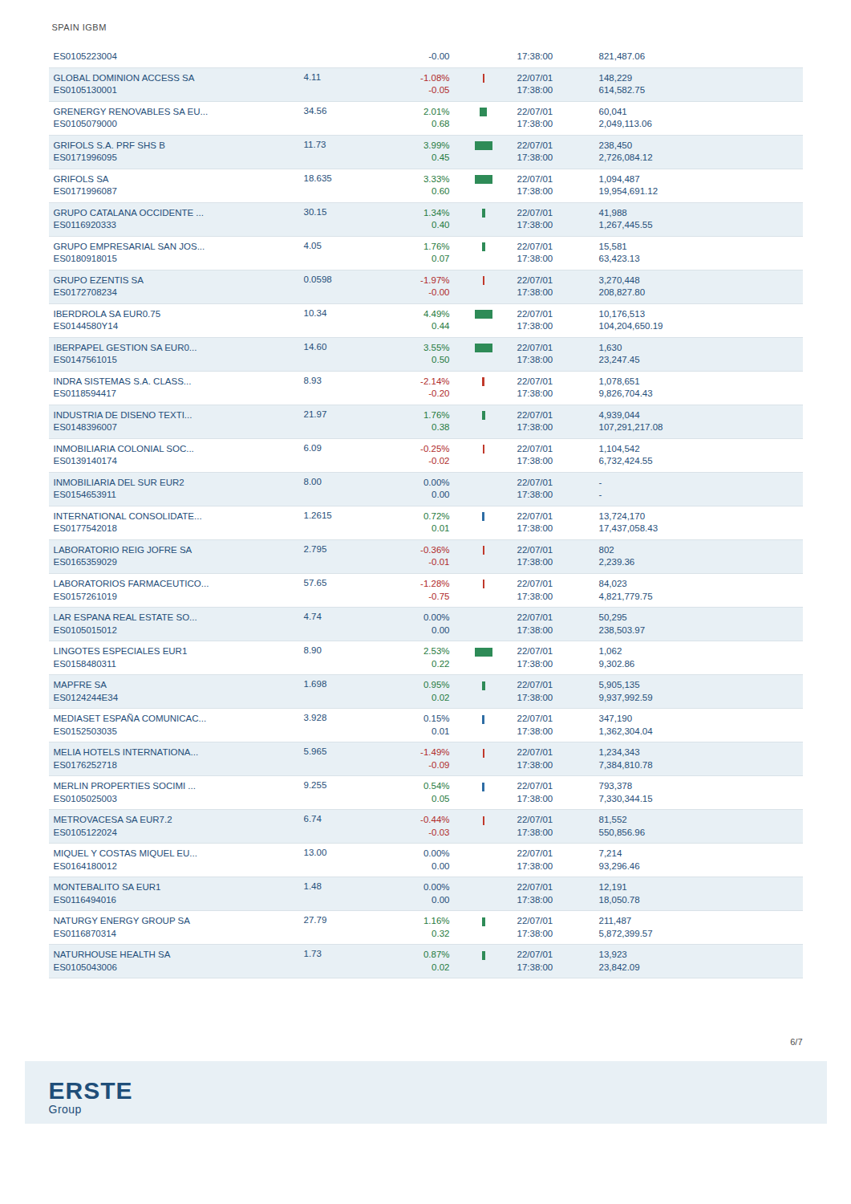SPAIN IGBM
| ES0105223004 | | -0.00 | | 17:38:00 | 821,487.06 |
| GLOBAL DOMINION ACCESS SA ES0105130001 | 4.11 | -1.08% -0.05 | | 22/07/01 17:38:00 | 148,229 614,582.75 |
| GRENERGY RENOVABLES SA EU... ES0105079000 | 34.56 | 2.01% 0.68 | | 22/07/01 17:38:00 | 60,041 2,049,113.06 |
| GRIFOLS S.A. PRF SHS B ES0171996095 | 11.73 | 3.99% 0.45 | | 22/07/01 17:38:00 | 238,450 2,726,084.12 |
| GRIFOLS SA ES0171996087 | 18.635 | 3.33% 0.60 | | 22/07/01 17:38:00 | 1,094,487 19,954,691.12 |
| GRUPO CATALANA OCCIDENTE ... ES0116920333 | 30.15 | 1.34% 0.40 | | 22/07/01 17:38:00 | 41,988 1,267,445.55 |
| GRUPO EMPRESARIAL SAN JOS... ES0180918015 | 4.05 | 1.76% 0.07 | | 22/07/01 17:38:00 | 15,581 63,423.13 |
| GRUPO EZENTIS SA ES0172708234 | 0.0598 | -1.97% -0.00 | | 22/07/01 17:38:00 | 3,270,448 208,827.80 |
| IBERDROLA SA EUR0.75 ES0144580Y14 | 10.34 | 4.49% 0.44 | | 22/07/01 17:38:00 | 10,176,513 104,204,650.19 |
| IBERPAPEL GESTION SA EUR0... ES0147561015 | 14.60 | 3.55% 0.50 | | 22/07/01 17:38:00 | 1,630 23,247.45 |
| INDRA SISTEMAS S.A. CLASS... ES0118594417 | 8.93 | -2.14% -0.20 | | 22/07/01 17:38:00 | 1,078,651 9,826,704.43 |
| INDUSTRIA DE DISENO TEXTI... ES0148396007 | 21.97 | 1.76% 0.38 | | 22/07/01 17:38:00 | 4,939,044 107,291,217.08 |
| INMOBILIARIA COLONIAL SOC... ES0139140174 | 6.09 | -0.25% -0.02 | | 22/07/01 17:38:00 | 1,104,542 6,732,424.55 |
| INMOBILIARIA DEL SUR EUR2 ES0154653911 | 8.00 | 0.00% 0.00 | | 22/07/01 17:38:00 | - - |
| INTERNATIONAL CONSOLIDATE... ES0177542018 | 1.2615 | 0.72% 0.01 | | 22/07/01 17:38:00 | 13,724,170 17,437,058.43 |
| LABORATORIO REIG JOFRE SA ES0165359029 | 2.795 | -0.36% -0.01 | | 22/07/01 17:38:00 | 802 2,239.36 |
| LABORATORIOS FARMACEUTICO... ES0157261019 | 57.65 | -1.28% -0.75 | | 22/07/01 17:38:00 | 84,023 4,821,779.75 |
| LAR ESPANA REAL ESTATE SO... ES0105015012 | 4.74 | 0.00% 0.00 | | 22/07/01 17:38:00 | 50,295 238,503.97 |
| LINGOTES ESPECIALES EUR1 ES0158480311 | 8.90 | 2.53% 0.22 | | 22/07/01 17:38:00 | 1,062 9,302.86 |
| MAPFRE SA ES0124244E34 | 1.698 | 0.95% 0.02 | | 22/07/01 17:38:00 | 5,905,135 9,937,992.59 |
| MEDIASET ESPAÑA COMUNICAC... ES0152503035 | 3.928 | 0.15% 0.01 | | 22/07/01 17:38:00 | 347,190 1,362,304.04 |
| MELIA HOTELS INTERNATIONA... ES0176252718 | 5.965 | -1.49% -0.09 | | 22/07/01 17:38:00 | 1,234,343 7,384,810.78 |
| MERLIN PROPERTIES SOCIMI ... ES0105025003 | 9.255 | 0.54% 0.05 | | 22/07/01 17:38:00 | 793,378 7,330,344.15 |
| METROVACESA SA EUR7.2 ES0105122024 | 6.74 | -0.44% -0.03 | | 22/07/01 17:38:00 | 81,552 550,856.96 |
| MIQUEL Y COSTAS MIQUEL EU... ES0164180012 | 13.00 | 0.00% 0.00 | | 22/07/01 17:38:00 | 7,214 93,296.46 |
| MONTEBALITO SA EUR1 ES0116494016 | 1.48 | 0.00% 0.00 | | 22/07/01 17:38:00 | 12,191 18,050.78 |
| NATURGY ENERGY GROUP SA ES0116870314 | 27.79 | 1.16% 0.32 | | 22/07/01 17:38:00 | 211,487 5,872,399.57 |
| NATURHOUSE HEALTH SA ES0105043006 | 1.73 | 0.87% 0.02 | | 22/07/01 17:38:00 | 13,923 23,842.09 |
6/7
ERSTE
Group